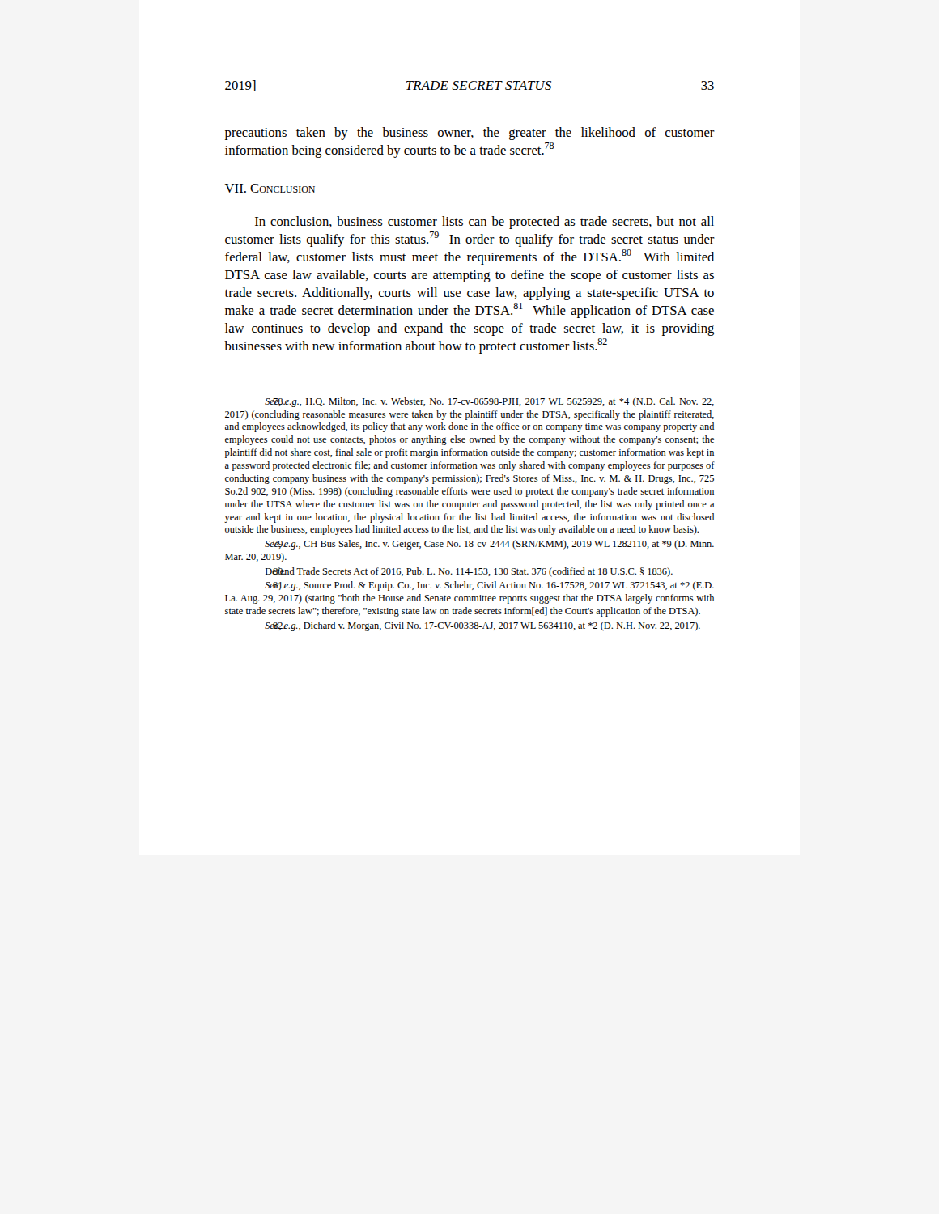2019] TRADE SECRET STATUS 33
precautions taken by the business owner, the greater the likelihood of customer information being considered by courts to be a trade secret.78
VII. Conclusion
In conclusion, business customer lists can be protected as trade secrets, but not all customer lists qualify for this status.79 In order to qualify for trade secret status under federal law, customer lists must meet the requirements of the DTSA.80 With limited DTSA case law available, courts are attempting to define the scope of customer lists as trade secrets. Additionally, courts will use case law, applying a state-specific UTSA to make a trade secret determination under the DTSA.81 While application of DTSA case law continues to develop and expand the scope of trade secret law, it is providing businesses with new information about how to protect customer lists.82
78. See, e.g., H.Q. Milton, Inc. v. Webster, No. 17-cv-06598-PJH, 2017 WL 5625929, at *4 (N.D. Cal. Nov. 22, 2017) (concluding reasonable measures were taken by the plaintiff under the DTSA, specifically the plaintiff reiterated, and employees acknowledged, its policy that any work done in the office or on company time was company property and employees could not use contacts, photos or anything else owned by the company without the company's consent; the plaintiff did not share cost, final sale or profit margin information outside the company; customer information was kept in a password protected electronic file; and customer information was only shared with company employees for purposes of conducting company business with the company's permission); Fred's Stores of Miss., Inc. v. M. & H. Drugs, Inc., 725 So.2d 902, 910 (Miss. 1998) (concluding reasonable efforts were used to protect the company's trade secret information under the UTSA where the customer list was on the computer and password protected, the list was only printed once a year and kept in one location, the physical location for the list had limited access, the information was not disclosed outside the business, employees had limited access to the list, and the list was only available on a need to know basis).
79. See, e.g., CH Bus Sales, Inc. v. Geiger, Case No. 18-cv-2444 (SRN/KMM), 2019 WL 1282110, at *9 (D. Minn. Mar. 20, 2019).
80. Defend Trade Secrets Act of 2016, Pub. L. No. 114-153, 130 Stat. 376 (codified at 18 U.S.C. § 1836).
81. See, e.g., Source Prod. & Equip. Co., Inc. v. Schehr, Civil Action No. 16-17528, 2017 WL 3721543, at *2 (E.D. La. Aug. 29, 2017) (stating "both the House and Senate committee reports suggest that the DTSA largely conforms with state trade secrets law"; therefore, "existing state law on trade secrets inform[ed] the Court's application of the DTSA).
82. See, e.g., Dichard v. Morgan, Civil No. 17-CV-00338-AJ, 2017 WL 5634110, at *2 (D. N.H. Nov. 22, 2017).